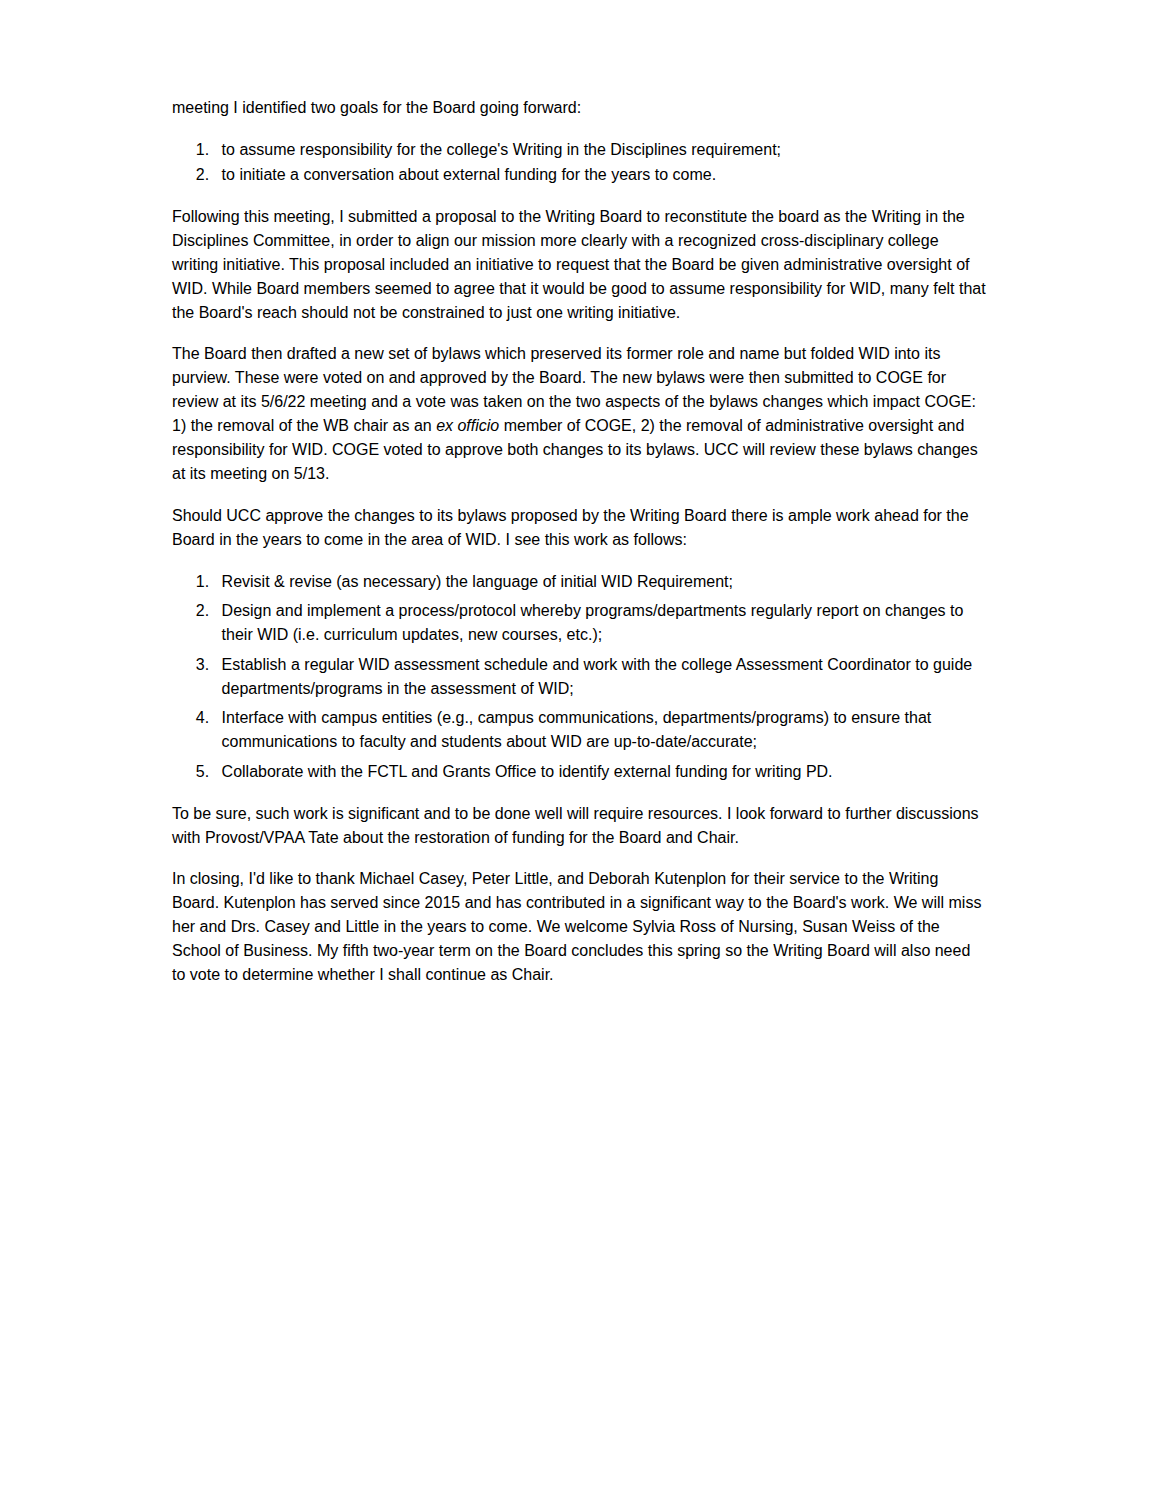meeting I identified two goals for the Board going forward:
to assume responsibility for the college's Writing in the Disciplines requirement;
to initiate a conversation about external funding for the years to come.
Following this meeting, I submitted a proposal to the Writing Board to reconstitute the board as the Writing in the Disciplines Committee, in order to align our mission more clearly with a recognized cross-disciplinary college writing initiative. This proposal included an initiative to request that the Board be given administrative oversight of WID. While Board members seemed to agree that it would be good to assume responsibility for WID, many felt that the Board's reach should not be constrained to just one writing initiative.
The Board then drafted a new set of bylaws which preserved its former role and name but folded WID into its purview. These were voted on and approved by the Board. The new bylaws were then submitted to COGE for review at its 5/6/22 meeting and a vote was taken on the two aspects of the bylaws changes which impact COGE: 1) the removal of the WB chair as an ex officio member of COGE, 2) the removal of administrative oversight and responsibility for WID. COGE voted to approve both changes to its bylaws. UCC will review these bylaws changes at its meeting on 5/13.
Should UCC approve the changes to its bylaws proposed by the Writing Board there is ample work ahead for the Board in the years to come in the area of WID. I see this work as follows:
Revisit & revise (as necessary) the language of initial WID Requirement;
Design and implement a process/protocol whereby programs/departments regularly report on changes to their WID (i.e. curriculum updates, new courses, etc.);
Establish a regular WID assessment schedule and work with the college Assessment Coordinator to guide departments/programs in the assessment of WID;
Interface with campus entities (e.g., campus communications, departments/programs) to ensure that communications to faculty and students about WID are up-to-date/accurate;
Collaborate with the FCTL and Grants Office to identify external funding for writing PD.
To be sure, such work is significant and to be done well will require resources. I look forward to further discussions with Provost/VPAA Tate about the restoration of funding for the Board and Chair.
In closing, I'd like to thank Michael Casey, Peter Little, and Deborah Kutenplon for their service to the Writing Board. Kutenplon has served since 2015 and has contributed in a significant way to the Board's work. We will miss her and Drs. Casey and Little in the years to come. We welcome Sylvia Ross of Nursing, Susan Weiss of the School of Business. My fifth two-year term on the Board concludes this spring so the Writing Board will also need to vote to determine whether I shall continue as Chair.